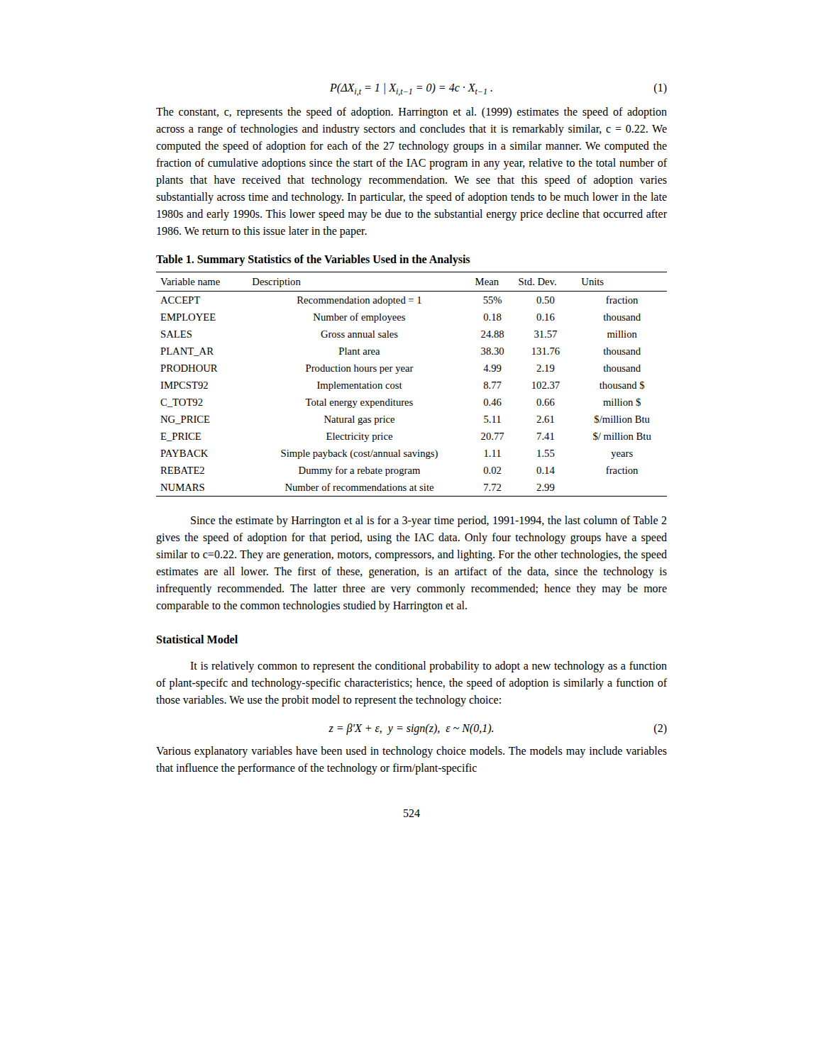P(ΔXi,t = 1 | Xi,t−1 = 0) = 4c · Xt−1 . (1)
The constant, c, represents the speed of adoption. Harrington et al. (1999) estimates the speed of adoption across a range of technologies and industry sectors and concludes that it is remarkably similar, c = 0.22. We computed the speed of adoption for each of the 27 technology groups in a similar manner. We computed the fraction of cumulative adoptions since the start of the IAC program in any year, relative to the total number of plants that have received that technology recommendation. We see that this speed of adoption varies substantially across time and technology. In particular, the speed of adoption tends to be much lower in the late 1980s and early 1990s. This lower speed may be due to the substantial energy price decline that occurred after 1986. We return to this issue later in the paper.
Table 1. Summary Statistics of the Variables Used in the Analysis
| Variable name | Description | Mean | Std. Dev. | Units |
| --- | --- | --- | --- | --- |
| ACCEPT | Recommendation adopted = 1 | 55% | 0.50 | fraction |
| EMPLOYEE | Number of employees | 0.18 | 0.16 | thousand |
| SALES | Gross annual sales | 24.88 | 31.57 | million |
| PLANT_AR | Plant area | 38.30 | 131.76 | thousand |
| PRODHOUR | Production hours per year | 4.99 | 2.19 | thousand |
| IMPCST92 | Implementation cost | 8.77 | 102.37 | thousand $ |
| C_TOT92 | Total energy expenditures | 0.46 | 0.66 | million $ |
| NG_PRICE | Natural gas price | 5.11 | 2.61 | $/million Btu |
| E_PRICE | Electricity price | 20.77 | 7.41 | $/ million Btu |
| PAYBACK | Simple payback (cost/annual savings) | 1.11 | 1.55 | years |
| REBATE2 | Dummy for a rebate program | 0.02 | 0.14 | fraction |
| NUMARS | Number of recommendations at site | 7.72 | 2.99 | |
Since the estimate by Harrington et al is for a 3-year time period, 1991-1994, the last column of Table 2 gives the speed of adoption for that period, using the IAC data. Only four technology groups have a speed similar to c=0.22. They are generation, motors, compressors, and lighting. For the other technologies, the speed estimates are all lower. The first of these, generation, is an artifact of the data, since the technology is infrequently recommended. The latter three are very commonly recommended; hence they may be more comparable to the common technologies studied by Harrington et al.
Statistical Model
It is relatively common to represent the conditional probability to adopt a new technology as a function of plant-specifc and technology-specific characteristics; hence, the speed of adoption is similarly a function of those variables. We use the probit model to represent the technology choice:
z = β'X + ε, y = sign(z), ε ~ N(0,1). (2)
Various explanatory variables have been used in technology choice models. The models may include variables that influence the performance of the technology or firm/plant-specific
524